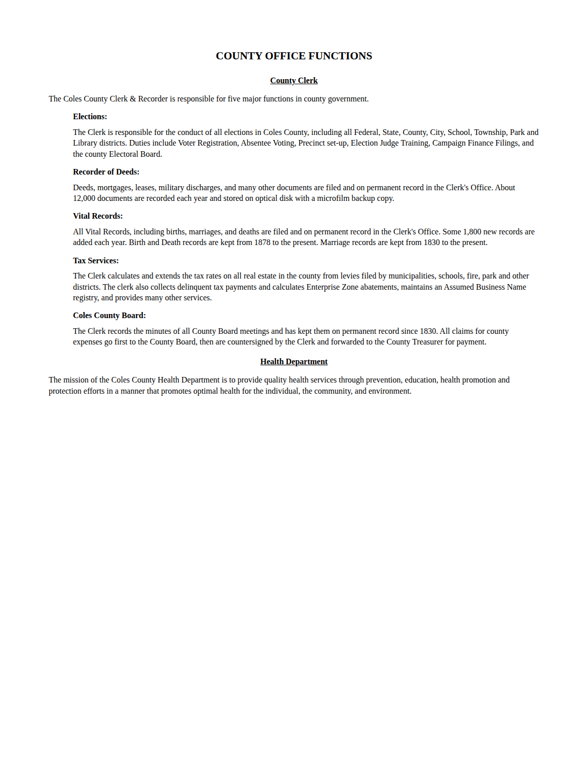COUNTY OFFICE FUNCTIONS
County Clerk
The Coles County Clerk & Recorder is responsible for five major functions in county government.
Elections:
The Clerk is responsible for the conduct of all elections in Coles County, including all Federal, State, County, City, School, Township, Park and Library districts. Duties include Voter Registration, Absentee Voting, Precinct set-up, Election Judge Training, Campaign Finance Filings, and the county Electoral Board.
Recorder of Deeds:
Deeds, mortgages, leases, military discharges, and many other documents are filed and on permanent record in the Clerk's Office. About 12,000 documents are recorded each year and stored on optical disk with a microfilm backup copy.
Vital Records:
All Vital Records, including births, marriages, and deaths are filed and on permanent record in the Clerk's Office. Some 1,800 new records are added each year. Birth and Death records are kept from 1878 to the present. Marriage records are kept from 1830 to the present.
Tax Services:
The Clerk calculates and extends the tax rates on all real estate in the county from levies filed by municipalities, schools, fire, park and other districts. The clerk also collects delinquent tax payments and calculates Enterprise Zone abatements, maintains an Assumed Business Name registry, and provides many other services.
Coles County Board:
The Clerk records the minutes of all County Board meetings and has kept them on permanent record since 1830. All claims for county expenses go first to the County Board, then are countersigned by the Clerk and forwarded to the County Treasurer for payment.
Health Department
The mission of the Coles County Health Department is to provide quality health services through prevention, education, health promotion and protection efforts in a manner that promotes optimal health for the individual, the community, and environment.